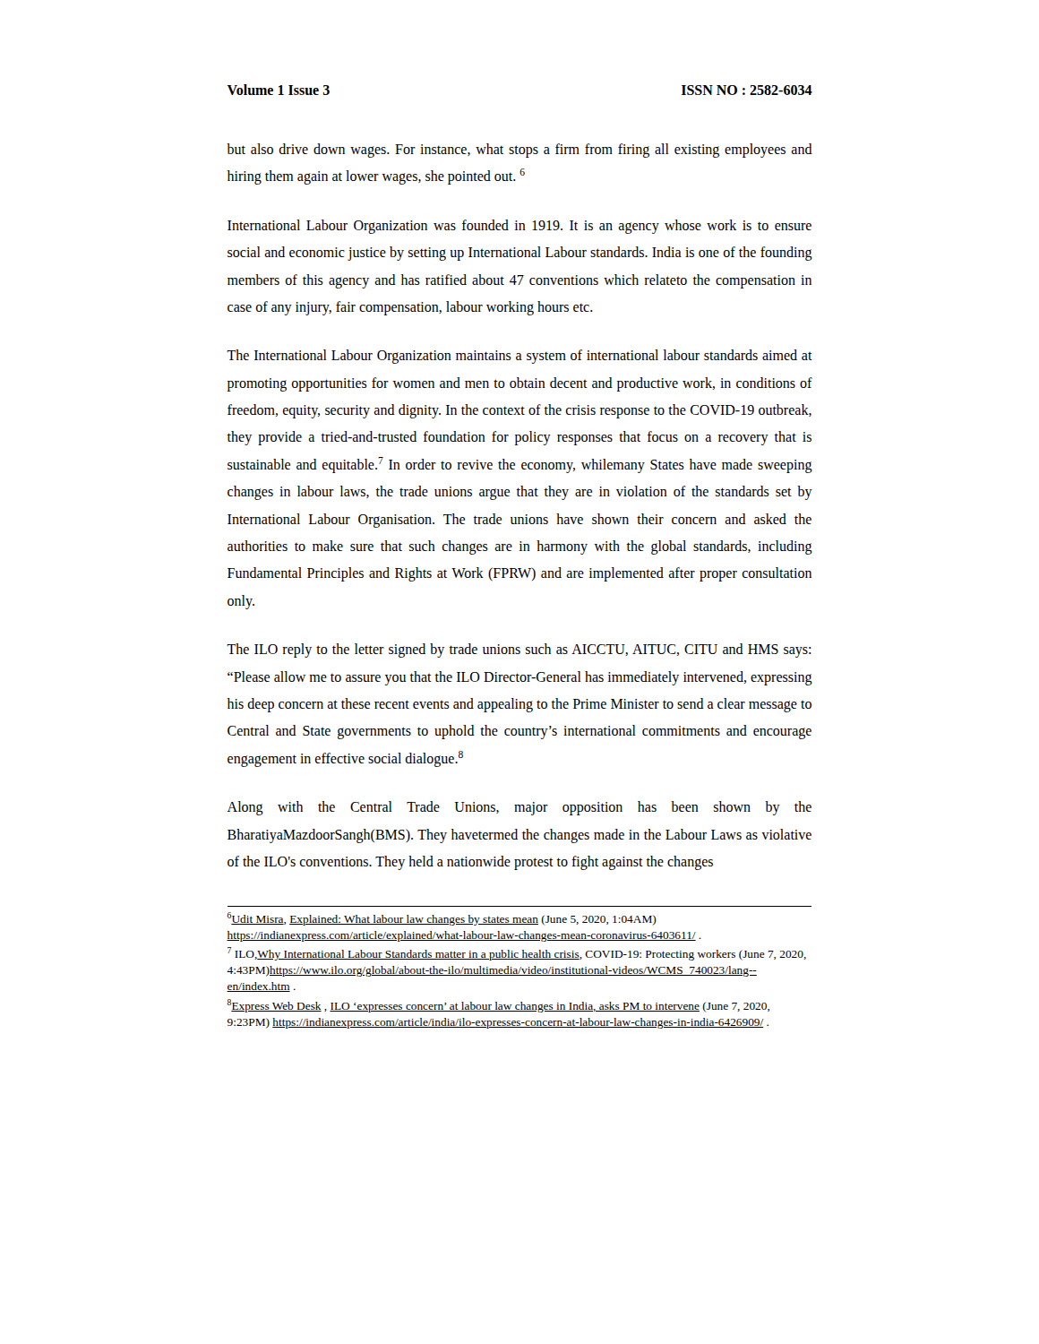Volume 1 Issue 3 ISSN NO : 2582-6034
but also drive down wages. For instance, what stops a firm from firing all existing employees and hiring them again at lower wages, she pointed out. 6
International Labour Organization was founded in 1919. It is an agency whose work is to ensure social and economic justice by setting up International Labour standards. India is one of the founding members of this agency and has ratified about 47 conventions which relateto the compensation in case of any injury, fair compensation, labour working hours etc.
The International Labour Organization maintains a system of international labour standards aimed at promoting opportunities for women and men to obtain decent and productive work, in conditions of freedom, equity, security and dignity. In the context of the crisis response to the COVID-19 outbreak, they provide a tried-and-trusted foundation for policy responses that focus on a recovery that is sustainable and equitable.7 In order to revive the economy, whilemany States have made sweeping changes in labour laws, the trade unions argue that they are in violation of the standards set by International Labour Organisation. The trade unions have shown their concern and asked the authorities to make sure that such changes are in harmony with the global standards, including Fundamental Principles and Rights at Work (FPRW) and are implemented after proper consultation only.
The ILO reply to the letter signed by trade unions such as AICCTU, AITUC, CITU and HMS says: “Please allow me to assure you that the ILO Director-General has immediately intervened, expressing his deep concern at these recent events and appealing to the Prime Minister to send a clear message to Central and State governments to uphold the country’s international commitments and encourage engagement in effective social dialogue.8
Along with the Central Trade Unions, major opposition has been shown by the BharatiyaMazdoorSangh(BMS). They havetermed the changes made in the Labour Laws as violative of the ILO's conventions. They held a nationwide protest to fight against the changes
6Udit Misra, Explained: What labour law changes by states mean (June 5, 2020, 1:04AM) https://indianexpress.com/article/explained/what-labour-law-changes-mean-coronavirus-6403611/ .
7 ILO,Why International Labour Standards matter in a public health crisis, COVID-19: Protecting workers (June 7, 2020, 4:43PM)https://www.ilo.org/global/about-the-ilo/multimedia/video/institutional-videos/WCMS_740023/lang--en/index.htm .
8Express Web Desk , ILO ‘expresses concern’ at labour law changes in India, asks PM to intervene (June 7, 2020, 9:23PM) https://indianexpress.com/article/india/ilo-expresses-concern-at-labour-law-changes-in-india-6426909/ .